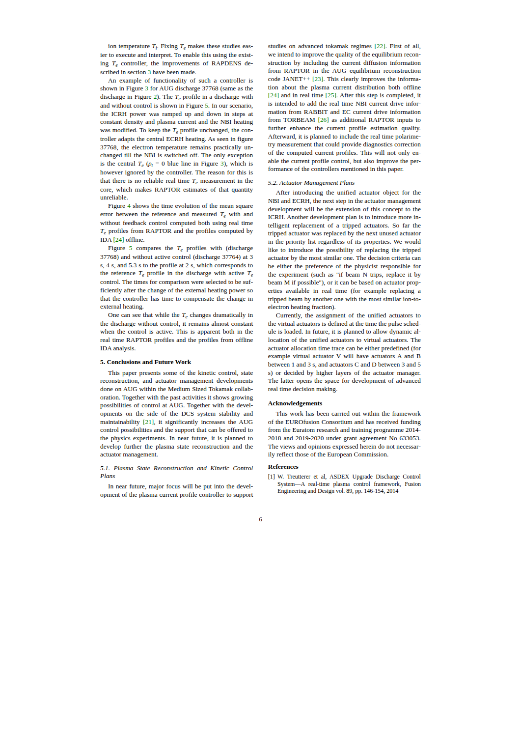ion temperature Ti. Fixing Te makes these studies easier to execute and interpret. To enable this using the existing Te controller, the improvements of RAPDENS described in section 3 have been made.
An example of functionality of such a controller is shown in Figure 3 for AUG discharge 37768 (same as the discharge in Figure 2). The Te profile in a discharge with and without control is shown in Figure 5. In our scenario, the ICRH power was ramped up and down in steps at constant density and plasma current and the NBI heating was modified. To keep the Te profile unchanged, the controller adapts the central ECRH heating. As seen in figure 37768, the electron temperature remains practically unchanged till the NBI is switched off. The only exception is the central Te (ρt = 0 blue line in Figure 3), which is however ignored by the controller. The reason for this is that there is no reliable real time Te measurement in the core, which makes RAPTOR estimates of that quantity unreliable.
Figure 4 shows the time evolution of the mean square error between the reference and measured Te with and without feedback control computed both using real time Te profiles from RAPTOR and the profiles computed by IDA [24] offline.
Figure 5 compares the Te profiles with (discharge 37768) and without active control (discharge 37764) at 3 s, 4 s, and 5.3 s to the profile at 2 s, which corresponds to the reference Te profile in the discharge with active Te control. The times for comparison were selected to be sufficiently after the change of the external heating power so that the controller has time to compensate the change in external heating.
One can see that while the Te changes dramatically in the discharge without control, it remains almost constant when the control is active. This is apparent both in the real time RAPTOR profiles and the profiles from offline IDA analysis.
5. Conclusions and Future Work
This paper presents some of the kinetic control, state reconstruction, and actuator management developments done on AUG within the Medium Sized Tokamak collaboration. Together with the past activities it shows growing possibilities of control at AUG. Together with the developments on the side of the DCS system stability and maintainability [21], it significantly increases the AUG control possibilities and the support that can be offered to the physics experiments. In near future, it is planned to develop further the plasma state reconstruction and the actuator management.
5.1. Plasma State Reconstruction and Kinetic Control Plans
In near future, major focus will be put into the development of the plasma current profile controller to support studies on advanced tokamak regimes [22]. First of all, we intend to improve the quality of the equilibrium reconstruction by including the current diffusion information from RAPTOR in the AUG equilibrium reconstruction code JANET++ [23]. This clearly improves the information about the plasma current distribution both offline [24] and in real time [25]. After this step is completed, it is intended to add the real time NBI current drive information from RABBIT and EC current drive information from TORBEAM [26] as additional RAPTOR inputs to further enhance the current profile estimation quality. Afterward, it is planned to include the real time polarimetry measurement that could provide diagnostics correction of the computed current profiles. This will not only enable the current profile control, but also improve the performance of the controllers mentioned in this paper.
5.2. Actuator Management Plans
After introducing the unified actuator object for the NBI and ECRH, the next step in the actuator management development will be the extension of this concept to the ICRH. Another development plan is to introduce more intelligent replacement of a tripped actuators. So far the tripped actuator was replaced by the next unused actuator in the priority list regardless of its properties. We would like to introduce the possibility of replacing the tripped actuator by the most similar one. The decision criteria can be either the preference of the physicist responsible for the experiment (such as "if beam N trips, replace it by beam M if possible"), or it can be based on actuator properties available in real time (for example replacing a tripped beam by another one with the most similar ion-to-electron heating fraction).
Currently, the assignment of the unified actuators to the virtual actuators is defined at the time the pulse schedule is loaded. In future, it is planned to allow dynamic allocation of the unified actuators to virtual actuators. The actuator allocation time trace can be either predefined (for example virtual actuator V will have actuators A and B between 1 and 3 s, and actuators C and D between 3 and 5 s) or decided by higher layers of the actuator manager. The latter opens the space for development of advanced real time decision making.
Acknowledgements
This work has been carried out within the framework of the EUROfusion Consortium and has received funding from the Euratom research and training programme 2014-2018 and 2019-2020 under grant agreement No 633053. The views and opinions expressed herein do not necessarily reflect those of the European Commission.
References
[1] W. Treutterer et al, ASDEX Upgrade Discharge Control System—A real-time plasma control framework, Fusion Engineering and Design vol. 89, pp. 146-154, 2014
6